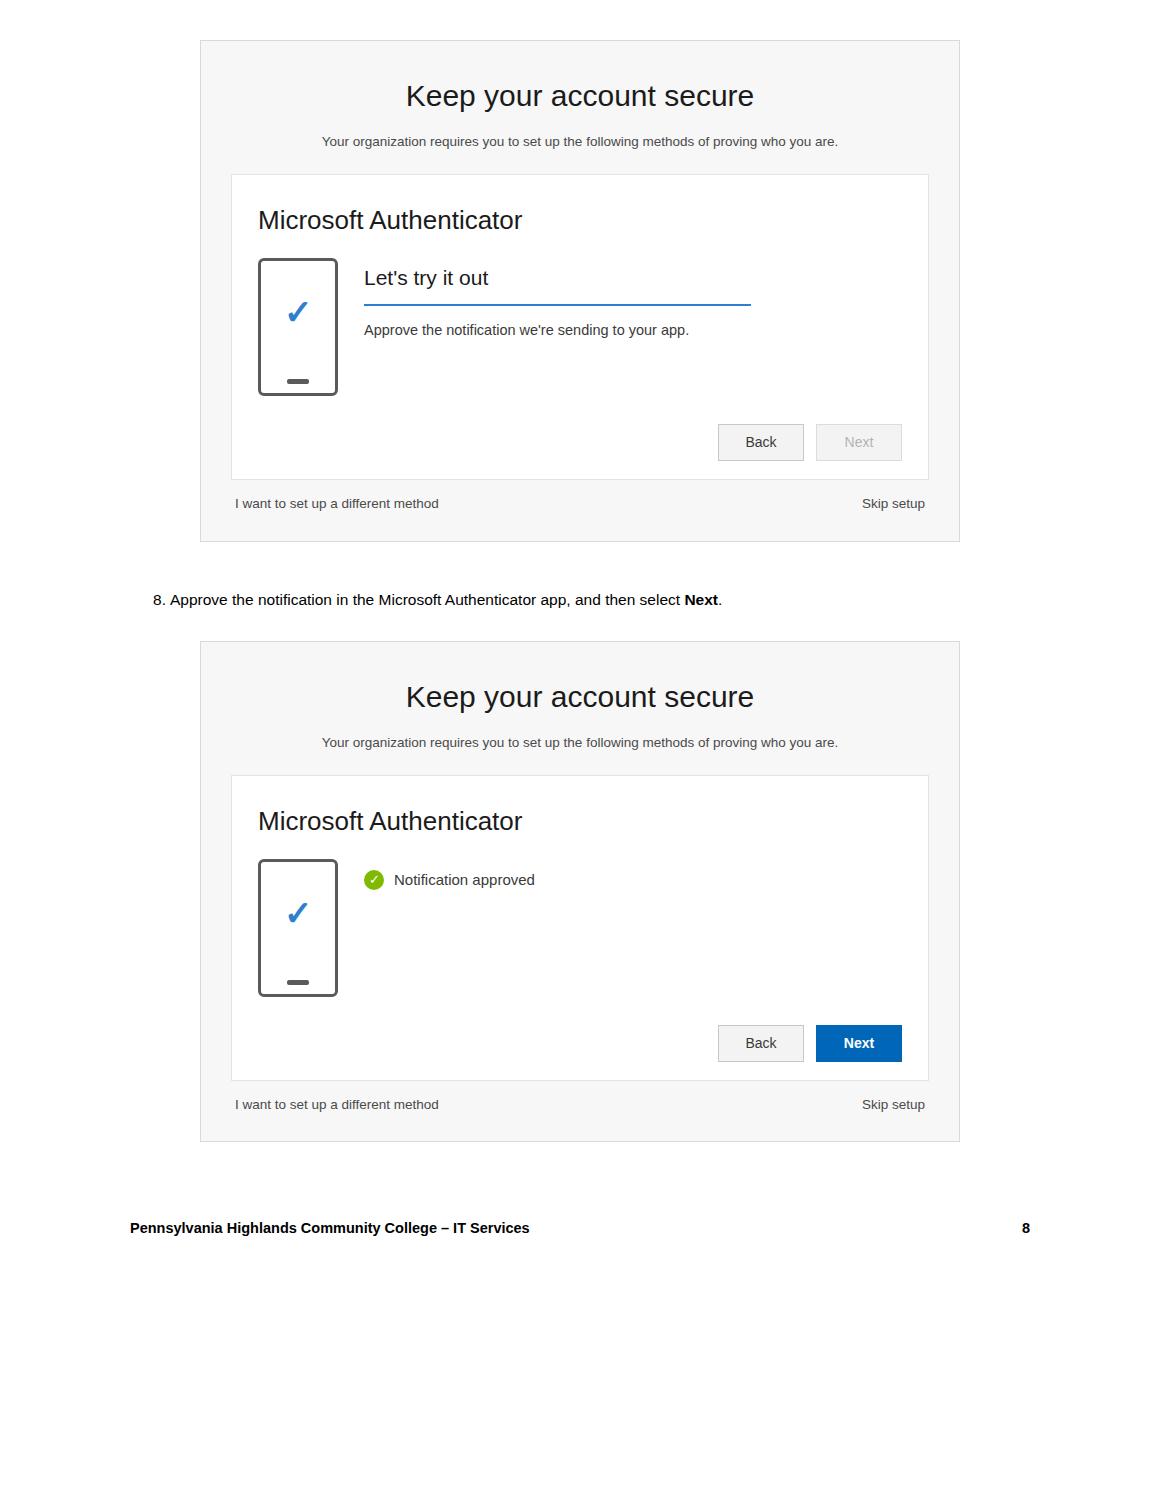Keep your account secure
Your organization requires you to set up the following methods of proving who you are.
Microsoft Authenticator
✓
Let's try it out
Approve the notification we're sending to your app.
Back
Next
I want to set up a different method Skip setup
Approve the notification in the Microsoft Authenticator app, and then select Next.
Keep your account secure
Your organization requires you to set up the following methods of proving who you are.
Microsoft Authenticator
✓
✓ Notification approved
Back
Next
I want to set up a different method Skip setup
Pennsylvania Highlands Community College – IT Services
8